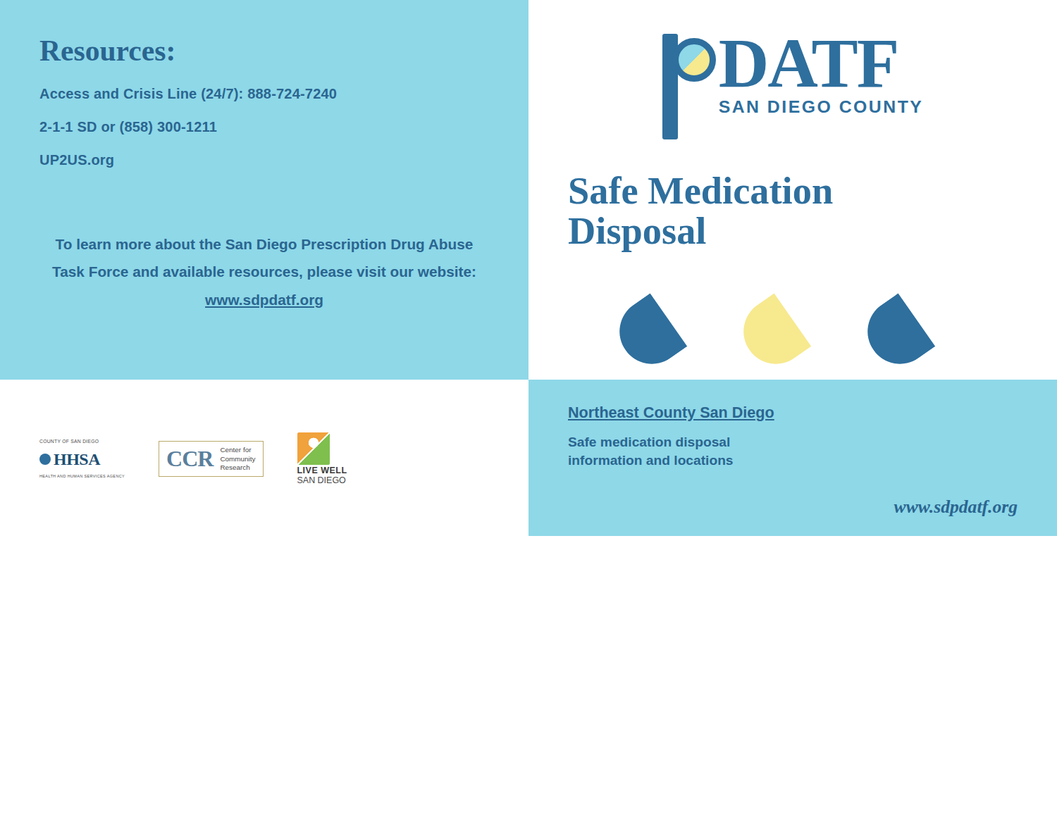DATF SAN DIEGO COUNTY
Safe Medication
Disposal
Resources:
Access and Crisis Line (24/7): 888-724-7240
2-1-1 SD or (858) 300-1211
UP2US.org
To learn more about the San Diego Prescription Drug Abuse Task Force and available resources, please visit our website:
www.sdpdatf.org
Northeast County San Diego
Safe medication disposal
information and locations
www.sdpdatf.org
COUNTY OF SAN DIEGO HHSA HEALTH AND HUMAN SERVICES AGENCY
CCR Center for
Community
Research
LIVE WELLSAN DIEGO